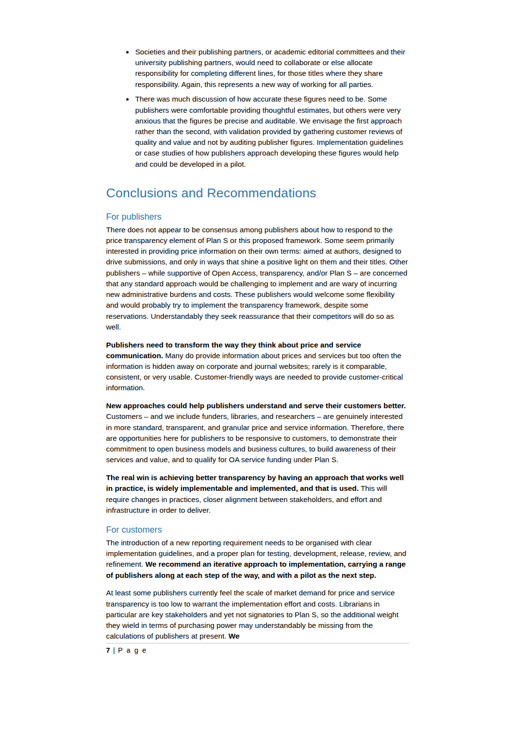Societies and their publishing partners, or academic editorial committees and their university publishing partners, would need to collaborate or else allocate responsibility for completing different lines, for those titles where they share responsibility. Again, this represents a new way of working for all parties.
There was much discussion of how accurate these figures need to be. Some publishers were comfortable providing thoughtful estimates, but others were very anxious that the figures be precise and auditable. We envisage the first approach rather than the second, with validation provided by gathering customer reviews of quality and value and not by auditing publisher figures. Implementation guidelines or case studies of how publishers approach developing these figures would help and could be developed in a pilot.
Conclusions and Recommendations
For publishers
There does not appear to be consensus among publishers about how to respond to the price transparency element of Plan S or this proposed framework. Some seem primarily interested in providing price information on their own terms: aimed at authors, designed to drive submissions, and only in ways that shine a positive light on them and their titles. Other publishers – while supportive of Open Access, transparency, and/or Plan S – are concerned that any standard approach would be challenging to implement and are wary of incurring new administrative burdens and costs. These publishers would welcome some flexibility and would probably try to implement the transparency framework, despite some reservations. Understandably they seek reassurance that their competitors will do so as well.
Publishers need to transform the way they think about price and service communication. Many do provide information about prices and services but too often the information is hidden away on corporate and journal websites; rarely is it comparable, consistent, or very usable. Customer-friendly ways are needed to provide customer-critical information.
New approaches could help publishers understand and serve their customers better. Customers – and we include funders, libraries, and researchers – are genuinely interested in more standard, transparent, and granular price and service information. Therefore, there are opportunities here for publishers to be responsive to customers, to demonstrate their commitment to open business models and business cultures, to build awareness of their services and value, and to qualify for OA service funding under Plan S.
The real win is achieving better transparency by having an approach that works well in practice, is widely implementable and implemented, and that is used. This will require changes in practices, closer alignment between stakeholders, and effort and infrastructure in order to deliver.
For customers
The introduction of a new reporting requirement needs to be organised with clear implementation guidelines, and a proper plan for testing, development, release, review, and refinement. We recommend an iterative approach to implementation, carrying a range of publishers along at each step of the way, and with a pilot as the next step.
At least some publishers currently feel the scale of market demand for price and service transparency is too low to warrant the implementation effort and costs. Librarians in particular are key stakeholders and yet not signatories to Plan S, so the additional weight they wield in terms of purchasing power may understandably be missing from the calculations of publishers at present. We
7 | P a g e